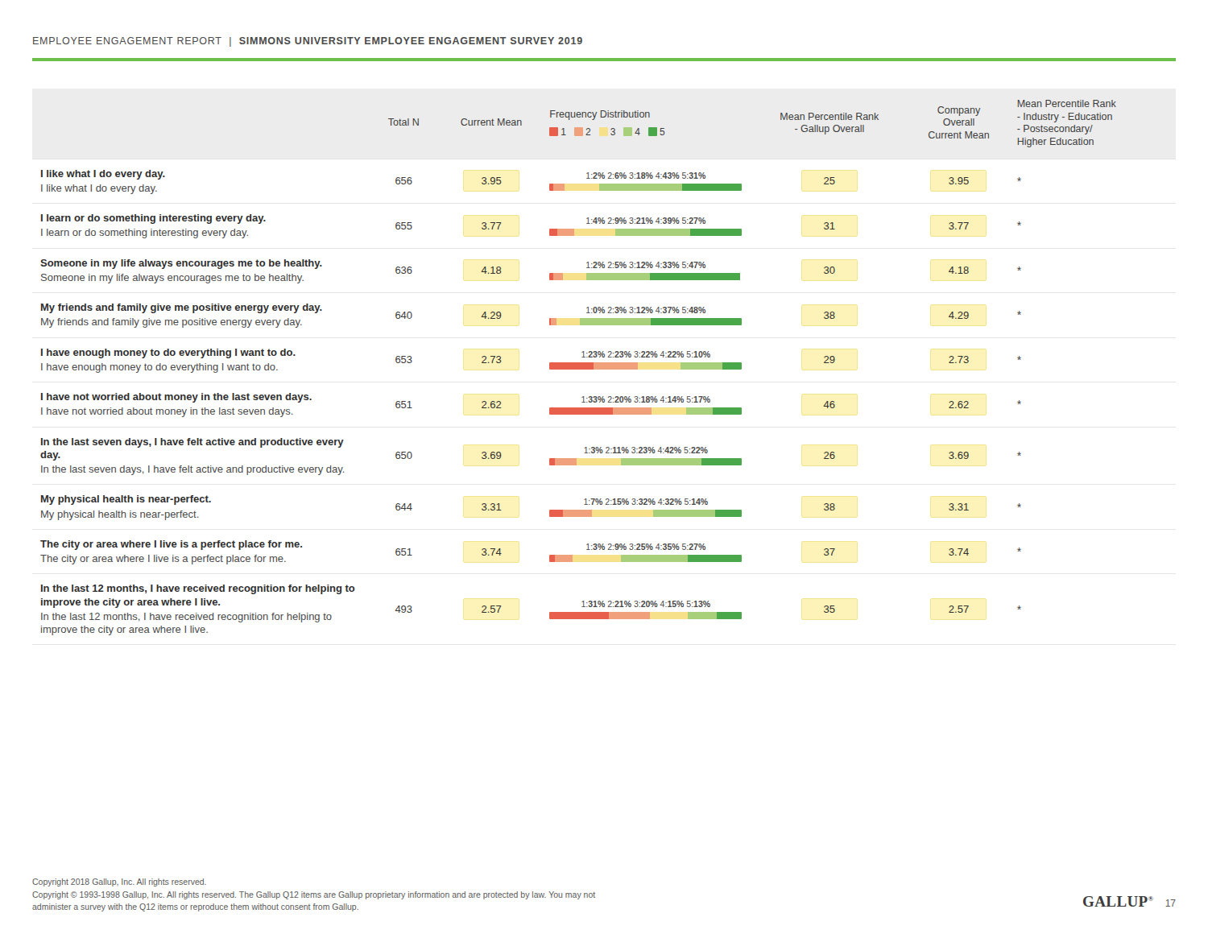EMPLOYEE ENGAGEMENT REPORT | SIMMONS UNIVERSITY EMPLOYEE ENGAGEMENT SURVEY 2019
| | Total N | Current Mean | Frequency Distribution 1 2 3 4 5 | Mean Percentile Rank - Gallup Overall | Company Overall Current Mean | Mean Percentile Rank - Industry - Education - Postsecondary/ Higher Education |
| --- | --- | --- | --- | --- | --- | --- |
| I like what I do every day. I like what I do every day. | 656 | 3.95 | 1: 2% 2: 6% 3: 18% 4: 43% 5: 31% | 25 | 3.95 | * |
| I learn or do something interesting every day. I learn or do something interesting every day. | 655 | 3.77 | 1: 4% 2: 9% 3: 21% 4: 39% 5: 27% | 31 | 3.77 | * |
| Someone in my life always encourages me to be healthy. Someone in my life always encourages me to be healthy. | 636 | 4.18 | 1: 2% 2: 5% 3: 12% 4: 33% 5: 47% | 30 | 4.18 | * |
| My friends and family give me positive energy every day. My friends and family give me positive energy every day. | 640 | 4.29 | 1: 0% 2: 3% 3: 12% 4: 37% 5: 48% | 38 | 4.29 | * |
| I have enough money to do everything I want to do. I have enough money to do everything I want to do. | 653 | 2.73 | 1: 23% 2: 23% 3: 22% 4: 22% 5: 10% | 29 | 2.73 | * |
| I have not worried about money in the last seven days. I have not worried about money in the last seven days. | 651 | 2.62 | 1: 33% 2: 20% 3: 18% 4: 14% 5: 17% | 46 | 2.62 | * |
| In the last seven days, I have felt active and productive every day. In the last seven days, I have felt active and productive every day. | 650 | 3.69 | 1: 3% 2: 11% 3: 23% 4: 42% 5: 22% | 26 | 3.69 | * |
| My physical health is near-perfect. My physical health is near-perfect. | 644 | 3.31 | 1: 7% 2: 15% 3: 32% 4: 32% 5: 14% | 38 | 3.31 | * |
| The city or area where I live is a perfect place for me. The city or area where I live is a perfect place for me. | 651 | 3.74 | 1: 3% 2: 9% 3: 25% 4: 35% 5: 27% | 37 | 3.74 | * |
| In the last 12 months, I have received recognition for helping to improve the city or area where I live. In the last 12 months, I have received recognition for helping to improve the city or area where I live. | 493 | 2.57 | 1: 31% 2: 21% 3: 20% 4: 15% 5: 13% | 35 | 2.57 | * |
Copyright 2018 Gallup, Inc. All rights reserved.
Copyright © 1993-1998 Gallup, Inc. All rights reserved. The Gallup Q12 items are Gallup proprietary information and are protected by law. You may not
administer a survey with the Q12 items or reproduce them without consent from Gallup.
GALLUP® 17